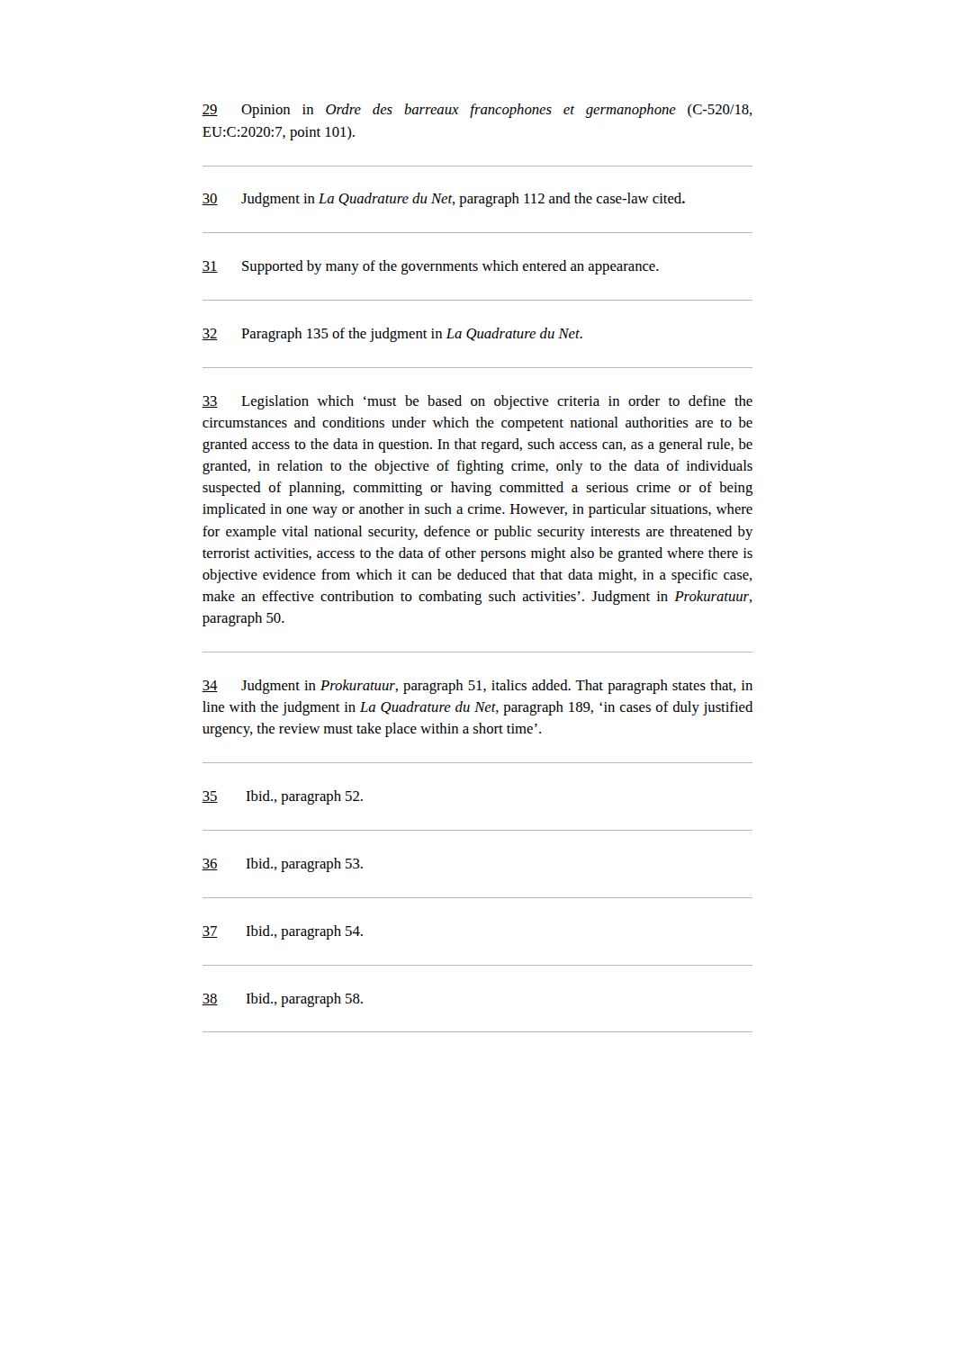29 Opinion in Ordre des barreaux francophones et germanophone (C‑520/18, EU:C:2020:7, point 101).
30 Judgment in La Quadrature du Net, paragraph 112 and the case-law cited.
31 Supported by many of the governments which entered an appearance.
32 Paragraph 135 of the judgment in La Quadrature du Net.
33 Legislation which ‘must be based on objective criteria in order to define the circumstances and conditions under which the competent national authorities are to be granted access to the data in question. In that regard, such access can, as a general rule, be granted, in relation to the objective of fighting crime, only to the data of individuals suspected of planning, committing or having committed a serious crime or of being implicated in one way or another in such a crime. However, in particular situations, where for example vital national security, defence or public security interests are threatened by terrorist activities, access to the data of other persons might also be granted where there is objective evidence from which it can be deduced that that data might, in a specific case, make an effective contribution to combating such activities’. Judgment in Prokuratuur, paragraph 50.
34 Judgment in Prokuratuur, paragraph 51, italics added. That paragraph states that, in line with the judgment in La Quadrature du Net, paragraph 189, ‘in cases of duly justified urgency, the review must take place within a short time’.
35 Ibid., paragraph 52.
36 Ibid., paragraph 53.
37 Ibid., paragraph 54.
38 Ibid., paragraph 58.